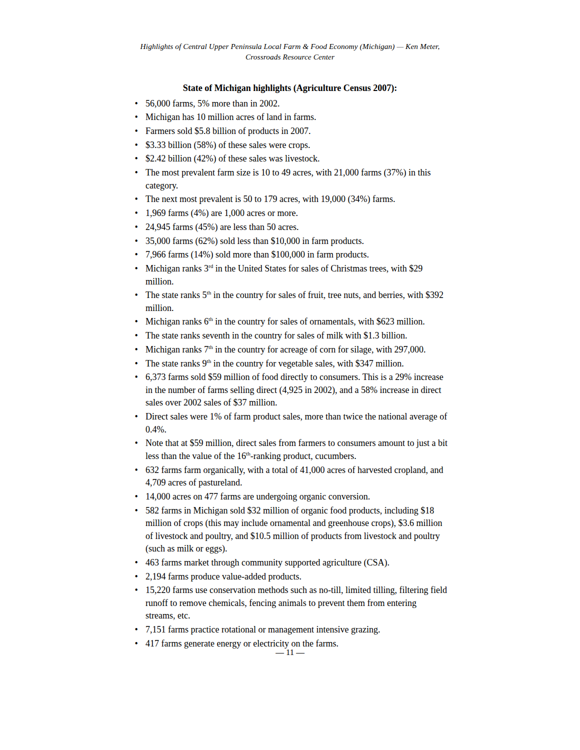Highlights of Central Upper Peninsula Local Farm & Food Economy (Michigan) — Ken Meter, Crossroads Resource Center
State of Michigan highlights (Agriculture Census 2007):
56,000 farms, 5% more than in 2002.
Michigan has 10 million acres of land in farms.
Farmers sold $5.8 billion of products in 2007.
$3.33 billion (58%) of these sales were crops.
$2.42 billion (42%) of these sales was livestock.
The most prevalent farm size is 10 to 49 acres, with 21,000 farms (37%) in this category.
The next most prevalent is 50 to 179 acres, with 19,000 (34%) farms.
1,969 farms (4%) are 1,000 acres or more.
24,945 farms (45%) are less than 50 acres.
35,000 farms (62%) sold less than $10,000 in farm products.
7,966 farms (14%) sold more than $100,000 in farm products.
Michigan ranks 3rd in the United States for sales of Christmas trees, with $29 million.
The state ranks 5th in the country for sales of fruit, tree nuts, and berries, with $392 million.
Michigan ranks 6th in the country for sales of ornamentals, with $623 million.
The state ranks seventh in the country for sales of milk with $1.3 billion.
Michigan ranks 7th in the country for acreage of corn for silage, with 297,000.
The state ranks 9th in the country for vegetable sales, with $347 million.
6,373 farms sold $59 million of food directly to consumers. This is a 29% increase in the number of farms selling direct (4,925 in 2002), and a 58% increase in direct sales over 2002 sales of $37 million.
Direct sales were 1% of farm product sales, more than twice the national average of 0.4%.
Note that at $59 million, direct sales from farmers to consumers amount to just a bit less than the value of the 16th-ranking product, cucumbers.
632 farms farm organically, with a total of 41,000 acres of harvested cropland, and 4,709 acres of pastureland.
14,000 acres on 477 farms are undergoing organic conversion.
582 farms in Michigan sold $32 million of organic food products, including $18 million of crops (this may include ornamental and greenhouse crops), $3.6 million of livestock and poultry, and $10.5 million of products from livestock and poultry (such as milk or eggs).
463 farms market through community supported agriculture (CSA).
2,194 farms produce value-added products.
15,220 farms use conservation methods such as no-till, limited tilling, filtering field runoff to remove chemicals, fencing animals to prevent them from entering streams, etc.
7,151 farms practice rotational or management intensive grazing.
417 farms generate energy or electricity on the farms.
— 11 —